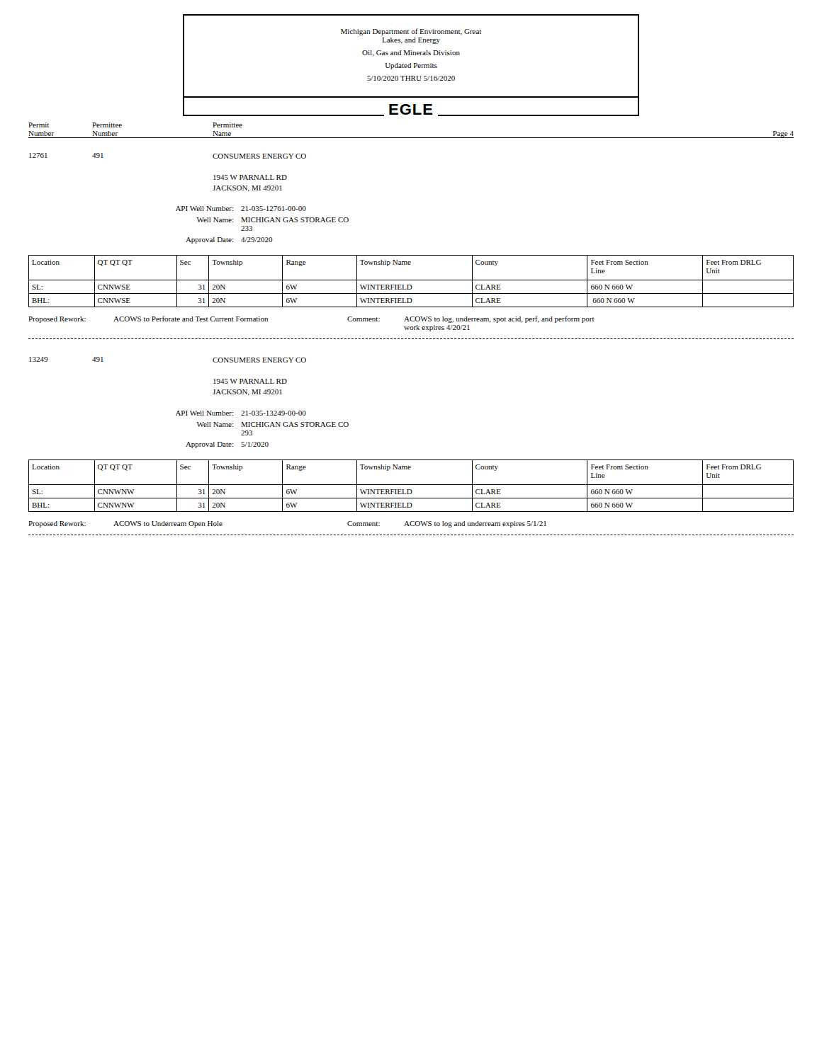Michigan Department of Environment, Great
Lakes, and Energy
Oil, Gas and Minerals Division
Updated Permits
5/10/2020 THRU 5/16/2020
EGLE
| Permit Number | Permittee Number | Permittee Name | Page 4 |
| 12761 | 491 | CONSUMERS ENERGY CO 1945 W PARNALL RD JACKSON, MI 49201 |
| API Well Number: | 21-035-12761-00-00 |
| Well Name: | MICHIGAN GAS STORAGE CO 233 |
| Approval Date: | 4/29/2020 |
| Location | QT QT QT | Sec | Township | Range | Township Name | County | Feet From Section Line | Feet From DRLG Unit |
| --- | --- | --- | --- | --- | --- | --- | --- | --- |
| SL: | CNNWSE | 31 | 20N | 6W | WINTERFIELD | CLARE | 660 N 660 W | |
| BHL: | CNNWSE | 31 | 20N | 6W | WINTERFIELD | CLARE | 660 N 660 W | |
| Proposed Rework: | ACOWS to Perforate and Test Current Formation | Comment: | ACOWS to log, underream, spot acid, perf, and perform port work expires 4/20/21 |
| 13249 | 491 | CONSUMERS ENERGY CO 1945 W PARNALL RD JACKSON, MI 49201 |
| API Well Number: | 21-035-13249-00-00 |
| Well Name: | MICHIGAN GAS STORAGE CO 293 |
| Approval Date: | 5/1/2020 |
| Location | QT QT QT | Sec | Township | Range | Township Name | County | Feet From Section Line | Feet From DRLG Unit |
| --- | --- | --- | --- | --- | --- | --- | --- | --- |
| SL: | CNNWNW | 31 | 20N | 6W | WINTERFIELD | CLARE | 660 N 660 W | |
| BHL: | CNNWNW | 31 | 20N | 6W | WINTERFIELD | CLARE | 660 N 660 W | |
| Proposed Rework: | ACOWS to Underream Open Hole | Comment: | ACOWS to log and underream expires 5/1/21 |